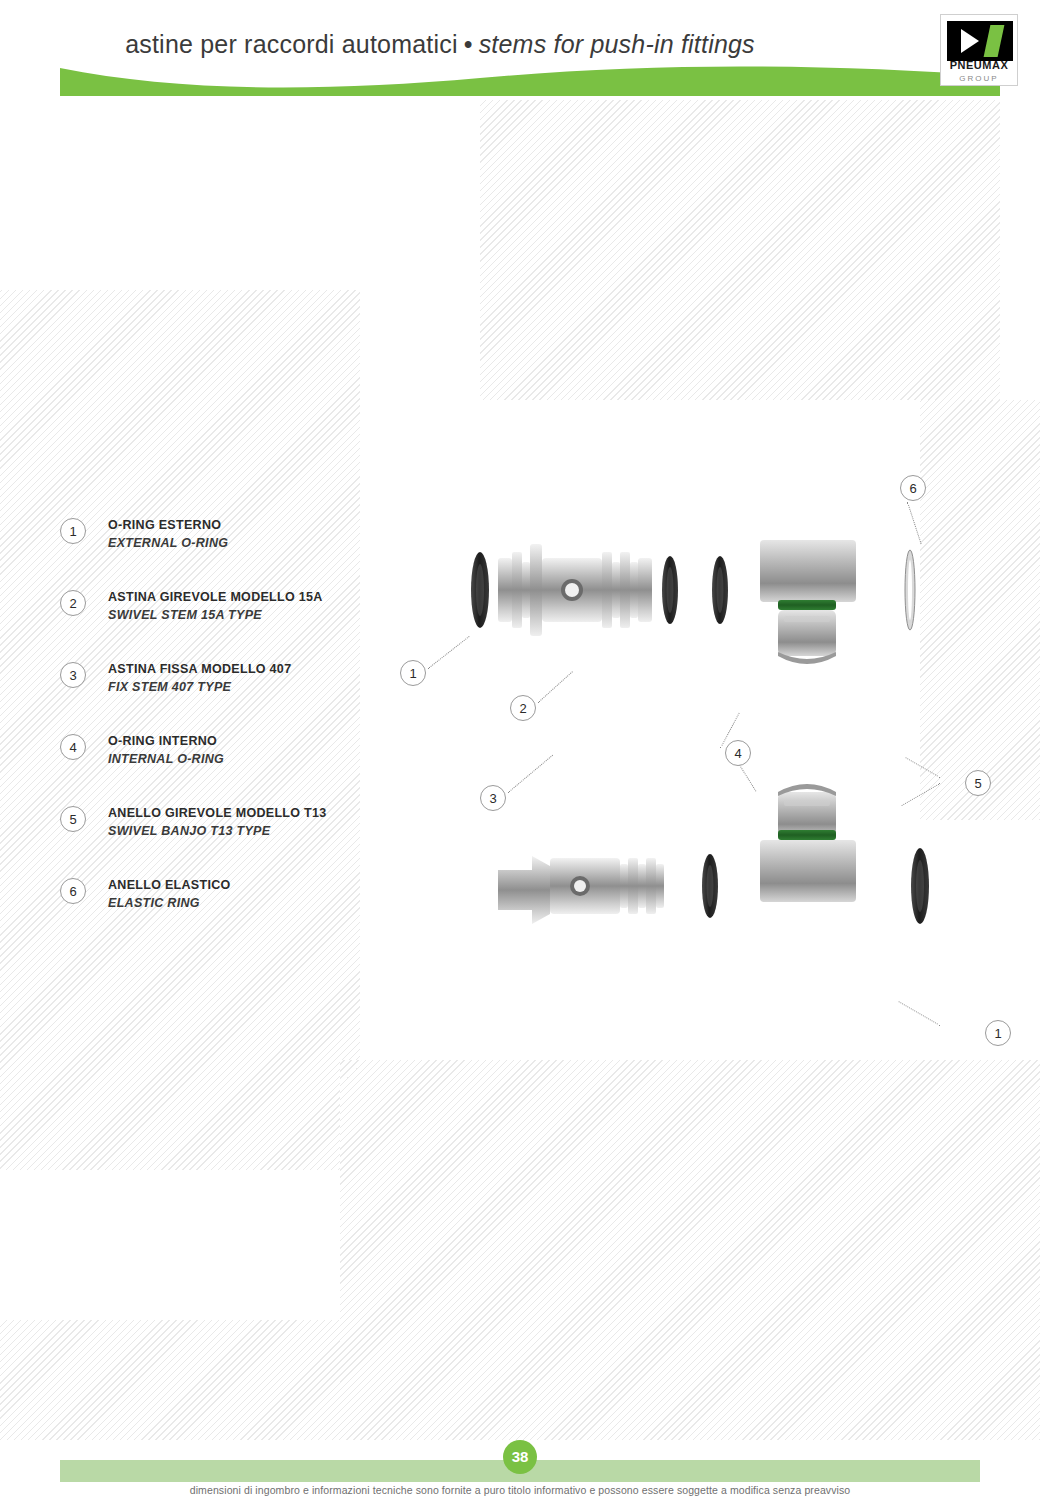astine per raccordi automatici•stems for push-in fittings
PNEUMAX
GROUP
1
O-RING ESTERNO
EXTERNAL O-RING
2
ASTINA GIREVOLE MODELLO 15A
SWIVEL STEM 15A TYPE
3
ASTINA FISSA MODELLO 407
FIX STEM 407 TYPE
4
O-RING INTERNO
INTERNAL O-RING
5
ANELLO GIREVOLE MODELLO T13
SWIVEL BANJO T13 TYPE
6
ANELLO ELASTICO
ELASTIC RING
1
2
3
4
5
6
1
38
dimensioni di ingombro e informazioni tecniche sono fornite a puro titolo informativo e possono essere soggette a modifica senza preavviso